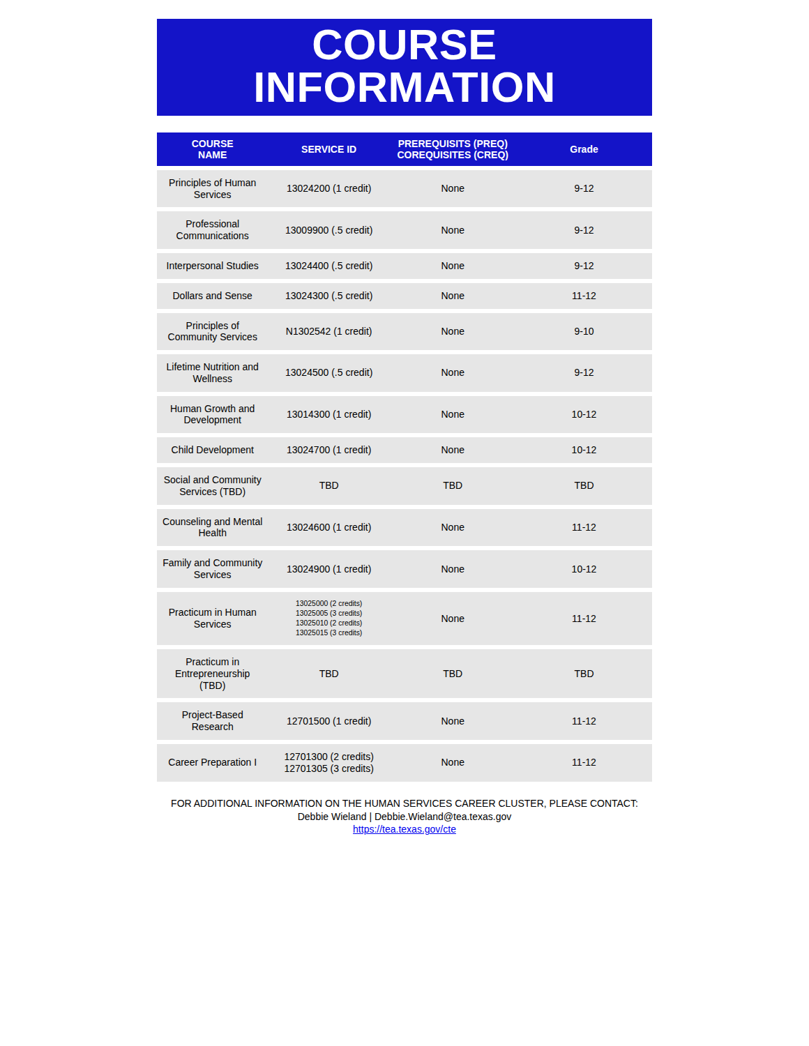COURSE INFORMATION
| COURSE NAME | SERVICE ID | PREREQUISITS (PREQ) COREQUISITES (CREQ) | Grade |
| --- | --- | --- | --- |
| Principles of Human Services | 13024200 (1 credit) | None | 9-12 |
| Professional Communications | 13009900 (.5 credit) | None | 9-12 |
| Interpersonal Studies | 13024400 (.5 credit) | None | 9-12 |
| Dollars and Sense | 13024300 (.5 credit) | None | 11-12 |
| Principles of Community Services | N1302542 (1 credit) | None | 9-10 |
| Lifetime Nutrition and Wellness | 13024500 (.5 credit) | None | 9-12 |
| Human Growth and Development | 13014300 (1 credit) | None | 10-12 |
| Child Development | 13024700 (1 credit) | None | 10-12 |
| Social and Community Services (TBD) | TBD | TBD | TBD |
| Counseling and Mental Health | 13024600 (1 credit) | None | 11-12 |
| Family and Community Services | 13024900 (1 credit) | None | 10-12 |
| Practicum in Human Services | 13025000 (2 credits) 13025005 (3 credits) 13025010 (2 credits) 13025015 (3 credits) | None | 11-12 |
| Practicum in Entrepreneurship (TBD) | TBD | TBD | TBD |
| Project-Based Research | 12701500 (1 credit) | None | 11-12 |
| Career Preparation I | 12701300 (2 credits) 12701305 (3 credits) | None | 11-12 |
FOR ADDITIONAL INFORMATION ON THE HUMAN SERVICES CAREER CLUSTER, PLEASE CONTACT:
Debbie Wieland | Debbie.Wieland@tea.texas.gov
https://tea.texas.gov/cte